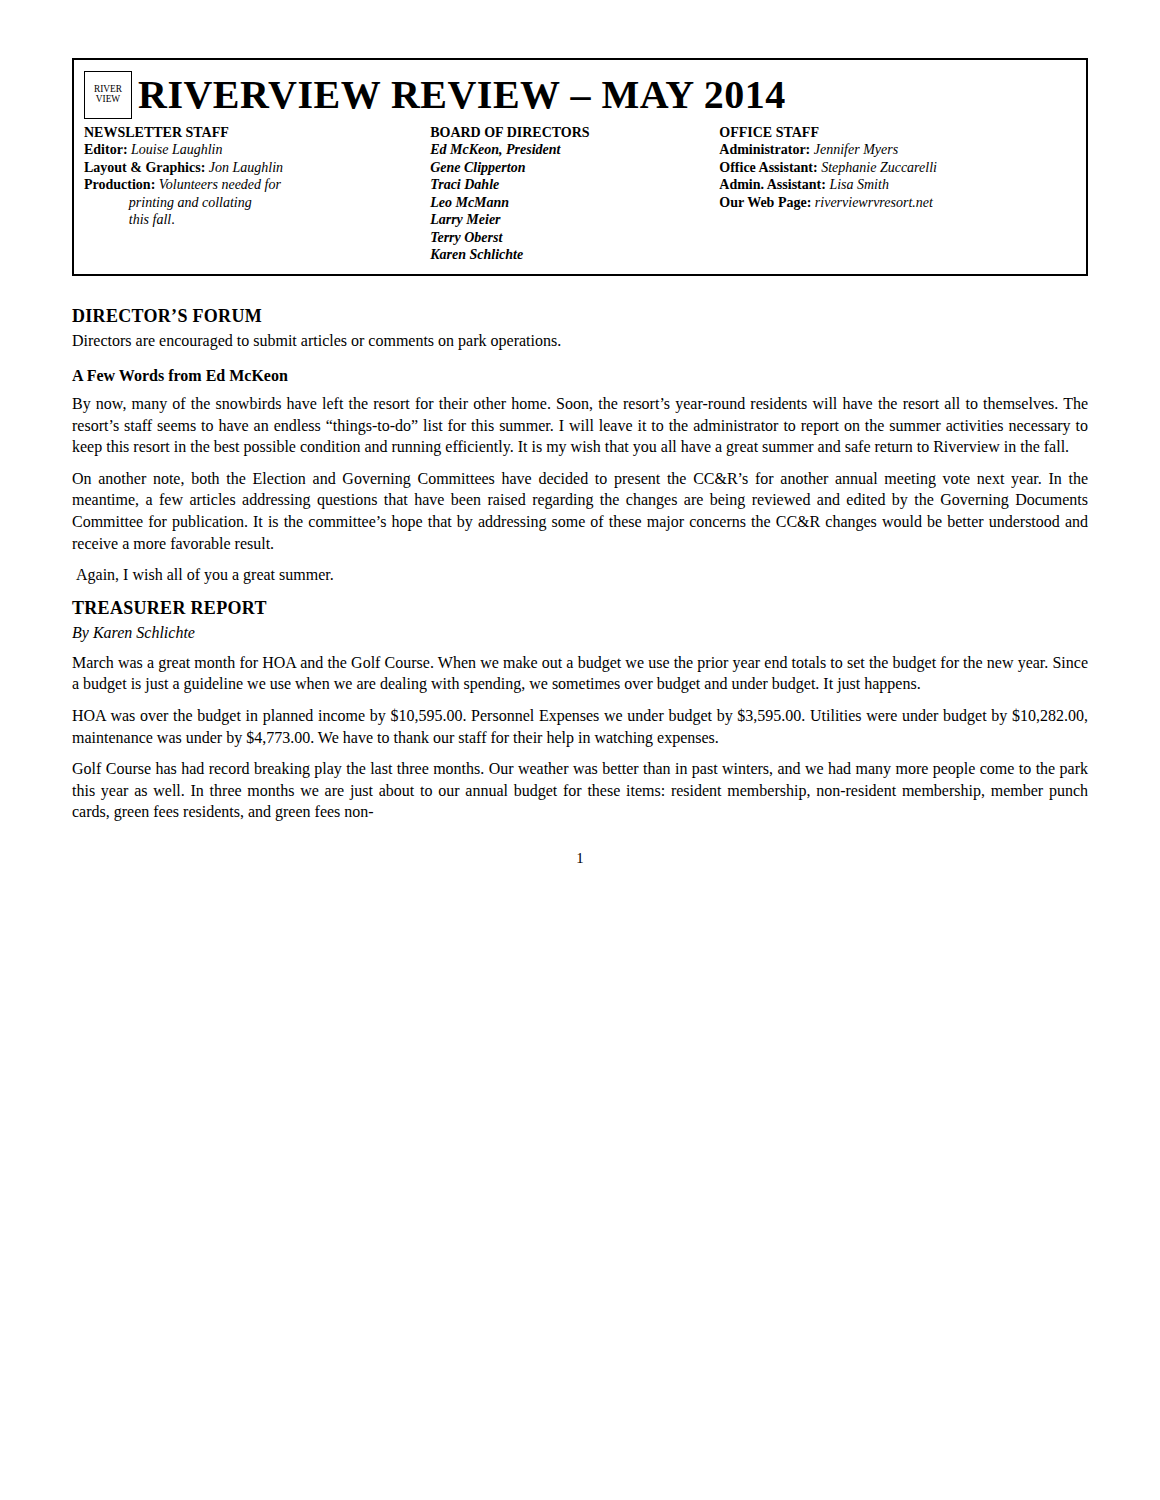RIVER
VIEW
RIVERVIEW REVIEW – MAY 2014
NEWSLETTER STAFF
Editor: Louise Laughlin
Layout & Graphics: Jon Laughlin
Production: Volunteers needed for printing and collating this fall.
BOARD OF DIRECTORS
Ed McKeon, President
Gene Clipperton
Traci Dahle
Leo McMann
Larry Meier
Terry Oberst
Karen Schlichte
OFFICE STAFF
Administrator: Jennifer Myers
Office Assistant: Stephanie Zuccarelli
Admin. Assistant: Lisa Smith
Our Web Page: riverviewrvresort.net
DIRECTOR’S FORUM
Directors are encouraged to submit articles or comments on park operations.
A Few Words from Ed McKeon
By now, many of the snowbirds have left the resort for their other home. Soon, the resort’s year-round residents will have the resort all to themselves. The resort’s staff seems to have an endless “things-to-do” list for this summer. I will leave it to the administrator to report on the summer activities necessary to keep this resort in the best possible condition and running efficiently. It is my wish that you all have a great summer and safe return to Riverview in the fall.
On another note, both the Election and Governing Committees have decided to present the CC&R’s for another annual meeting vote next year. In the meantime, a few articles addressing questions that have been raised regarding the changes are being reviewed and edited by the Governing Documents Committee for publication. It is the committee’s hope that by addressing some of these major concerns the CC&R changes would be better understood and receive a more favorable result.
Again, I wish all of you a great summer.
TREASURER REPORT
By Karen Schlichte
March was a great month for HOA and the Golf Course. When we make out a budget we use the prior year end totals to set the budget for the new year. Since a budget is just a guideline we use when we are dealing with spending, we sometimes over budget and under budget. It just happens.
HOA was over the budget in planned income by $10,595.00. Personnel Expenses we under budget by $3,595.00. Utilities were under budget by $10,282.00, maintenance was under by $4,773.00. We have to thank our staff for their help in watching expenses.
Golf Course has had record breaking play the last three months. Our weather was better than in past winters, and we had many more people come to the park this year as well. In three months we are just about to our annual budget for these items: resident membership, non-resident membership, member punch cards, green fees residents, and green fees non-
1